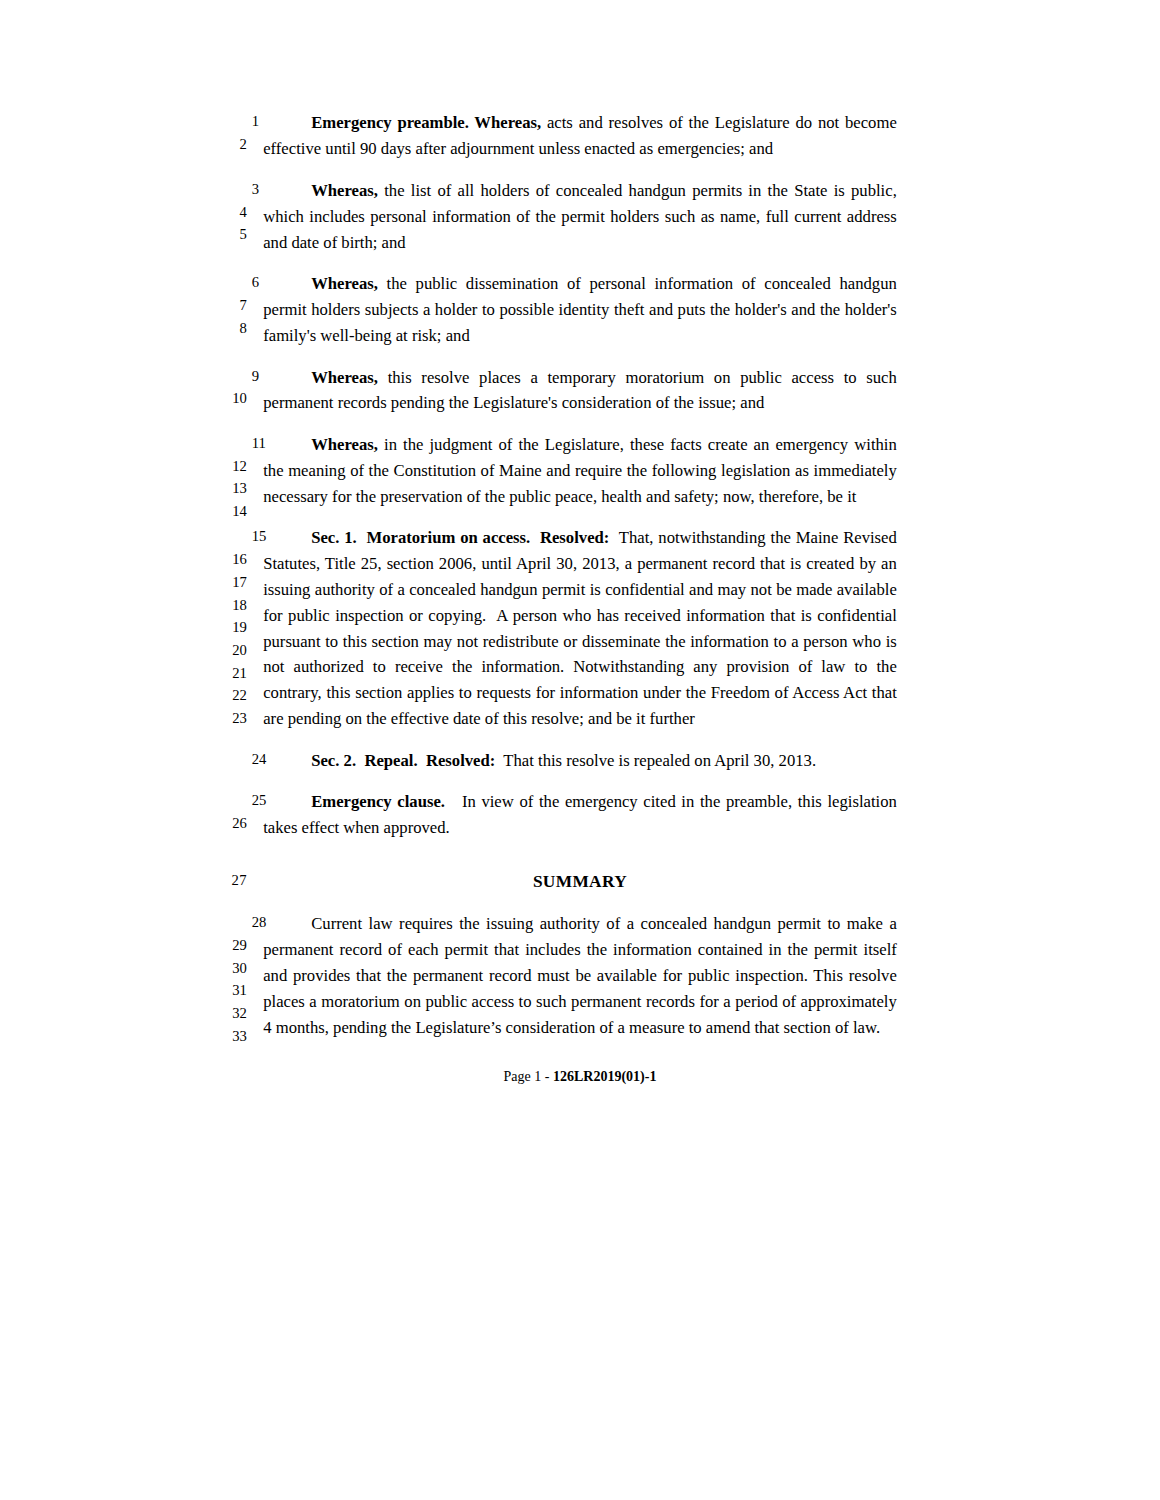1
2 Emergency preamble. Whereas, acts and resolves of the Legislature do not become effective until 90 days after adjournment unless enacted as emergencies; and
3
4
5 Whereas, the list of all holders of concealed handgun permits in the State is public, which includes personal information of the permit holders such as name, full current address and date of birth; and
6
7
8 Whereas, the public dissemination of personal information of concealed handgun permit holders subjects a holder to possible identity theft and puts the holder's and the holder's family's well-being at risk; and
9
10 Whereas, this resolve places a temporary moratorium on public access to such permanent records pending the Legislature's consideration of the issue; and
11
12
13
14 Whereas, in the judgment of the Legislature, these facts create an emergency within the meaning of the Constitution of Maine and require the following legislation as immediately necessary for the preservation of the public peace, health and safety; now, therefore, be it
15
16
17
18
19
20
21
22
23 Sec. 1. Moratorium on access. Resolved: That, notwithstanding the Maine Revised Statutes, Title 25, section 2006, until April 30, 2013, a permanent record that is created by an issuing authority of a concealed handgun permit is confidential and may not be made available for public inspection or copying. A person who has received information that is confidential pursuant to this section may not redistribute or disseminate the information to a person who is not authorized to receive the information. Notwithstanding any provision of law to the contrary, this section applies to requests for information under the Freedom of Access Act that are pending on the effective date of this resolve; and be it further
24 Sec. 2. Repeal. Resolved: That this resolve is repealed on April 30, 2013.
25
26 Emergency clause. In view of the emergency cited in the preamble, this legislation takes effect when approved.
27 SUMMARY
28
29
30
31
32
33 Current law requires the issuing authority of a concealed handgun permit to make a permanent record of each permit that includes the information contained in the permit itself and provides that the permanent record must be available for public inspection. This resolve places a moratorium on public access to such permanent records for a period of approximately 4 months, pending the Legislature’s consideration of a measure to amend that section of law.
Page 1 - 126LR2019(01)-1